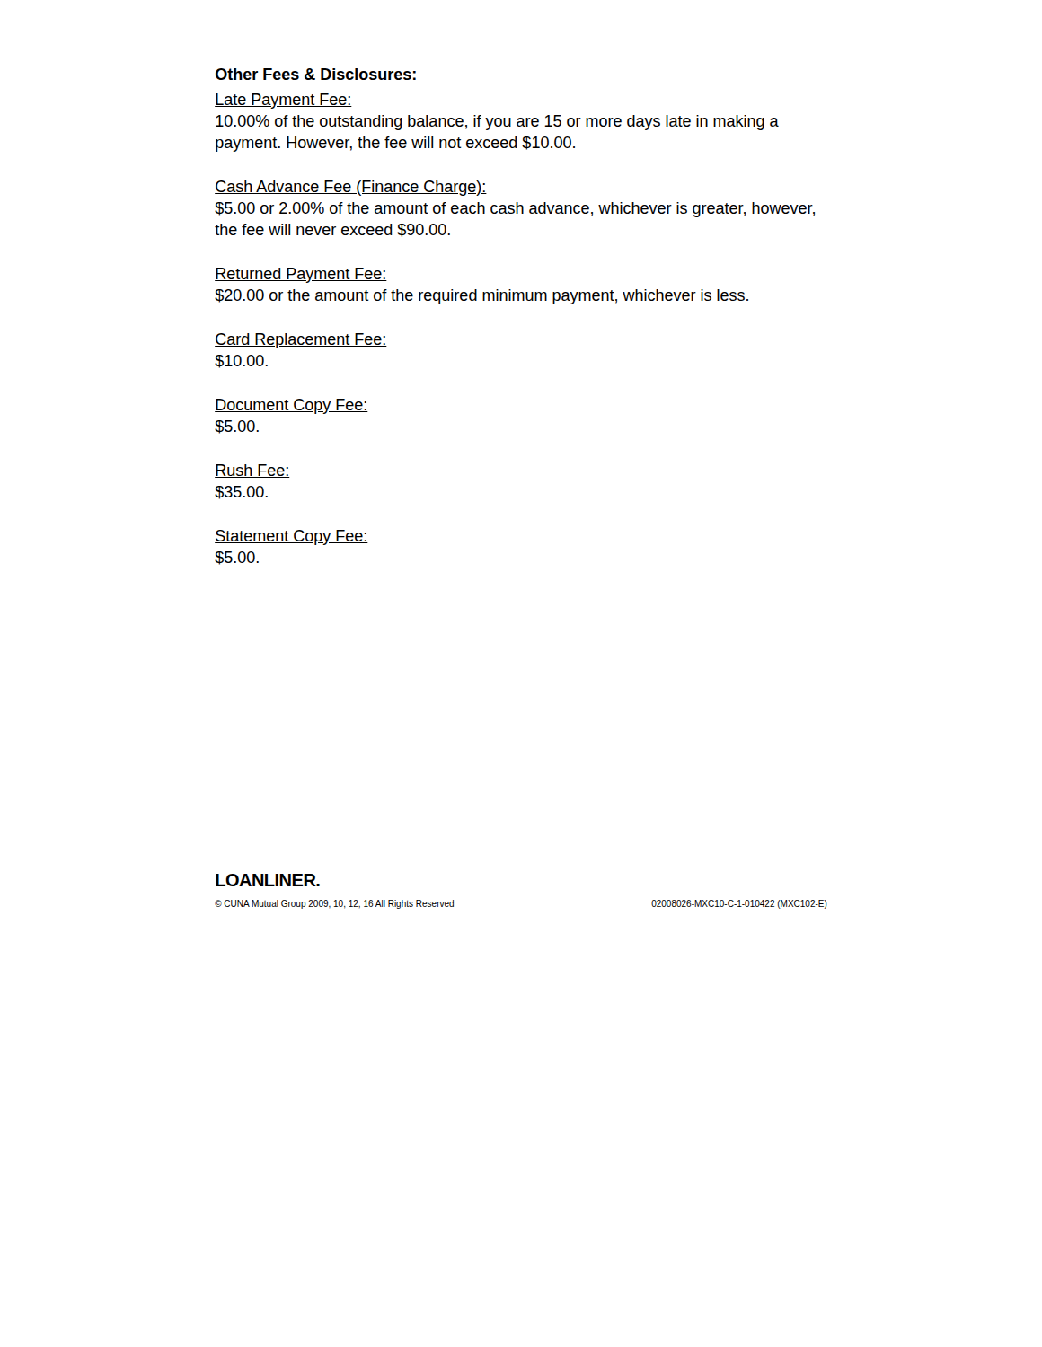Other Fees & Disclosures:
Late Payment Fee:
10.00% of the outstanding balance, if you are 15 or more days late in making a payment. However, the fee will not exceed $10.00.
Cash Advance Fee (Finance Charge):
$5.00 or 2.00% of the amount of each cash advance, whichever is greater, however, the fee will never exceed $90.00.
Returned Payment Fee:
$20.00 or the amount of the required minimum payment, whichever is less.
Card Replacement Fee:
$10.00.
Document Copy Fee:
$5.00.
Rush Fee:
$35.00.
Statement Copy Fee:
$5.00.
LOANLINER.
© CUNA Mutual Group 2009, 10, 12, 16 All Rights Reserved
02008026-MXC10-C-1-010422 (MXC102-E)